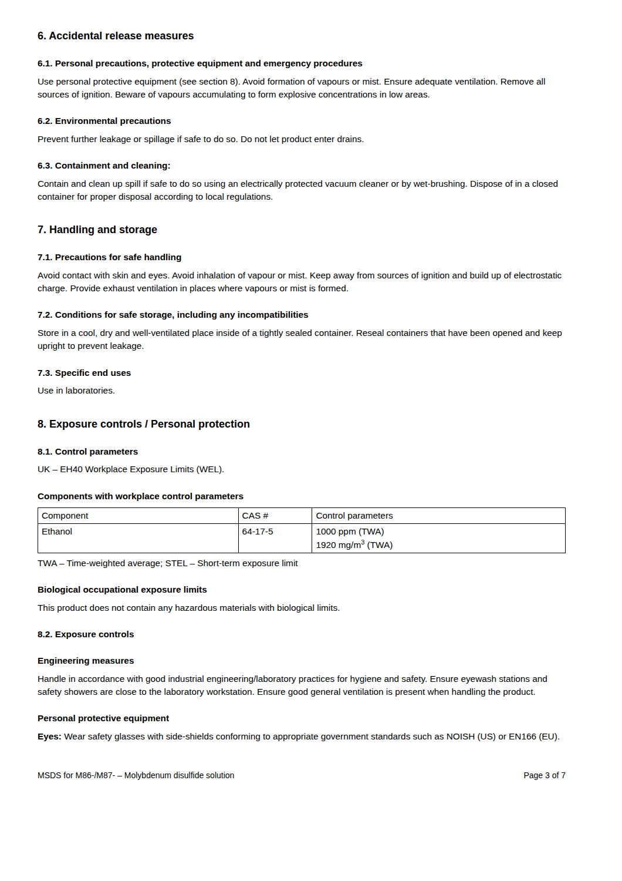6. Accidental release measures
6.1. Personal precautions, protective equipment and emergency procedures
Use personal protective equipment (see section 8). Avoid formation of vapours or mist. Ensure adequate ventilation. Remove all sources of ignition. Beware of vapours accumulating to form explosive concentrations in low areas.
6.2. Environmental precautions
Prevent further leakage or spillage if safe to do so. Do not let product enter drains.
6.3. Containment and cleaning:
Contain and clean up spill if safe to do so using an electrically protected vacuum cleaner or by wet-brushing. Dispose of in a closed container for proper disposal according to local regulations.
7. Handling and storage
7.1. Precautions for safe handling
Avoid contact with skin and eyes. Avoid inhalation of vapour or mist. Keep away from sources of ignition and build up of electrostatic charge. Provide exhaust ventilation in places where vapours or mist is formed.
7.2. Conditions for safe storage, including any incompatibilities
Store in a cool, dry and well-ventilated place inside of a tightly sealed container. Reseal containers that have been opened and keep upright to prevent leakage.
7.3. Specific end uses
Use in laboratories.
8. Exposure controls / Personal protection
8.1. Control parameters
UK – EH40 Workplace Exposure Limits (WEL).
Components with workplace control parameters
| Component | CAS # | Control parameters |
| Ethanol | 64-17-5 | 1000 ppm (TWA) 1920 mg/m 3 (TWA) |
TWA – Time-weighted average; STEL – Short-term exposure limit
Biological occupational exposure limits
This product does not contain any hazardous materials with biological limits.
8.2. Exposure controls
Engineering measures
Handle in accordance with good industrial engineering/laboratory practices for hygiene and safety. Ensure eyewash stations and safety showers are close to the laboratory workstation. Ensure good general ventilation is present when handling the product.
Personal protective equipment
Eyes: Wear safety glasses with side-shields conforming to appropriate government standards such as NOISH (US) or EN166 (EU).
MSDS for M86-/M87- – Molybdenum disulfide solution Page 3 of 7